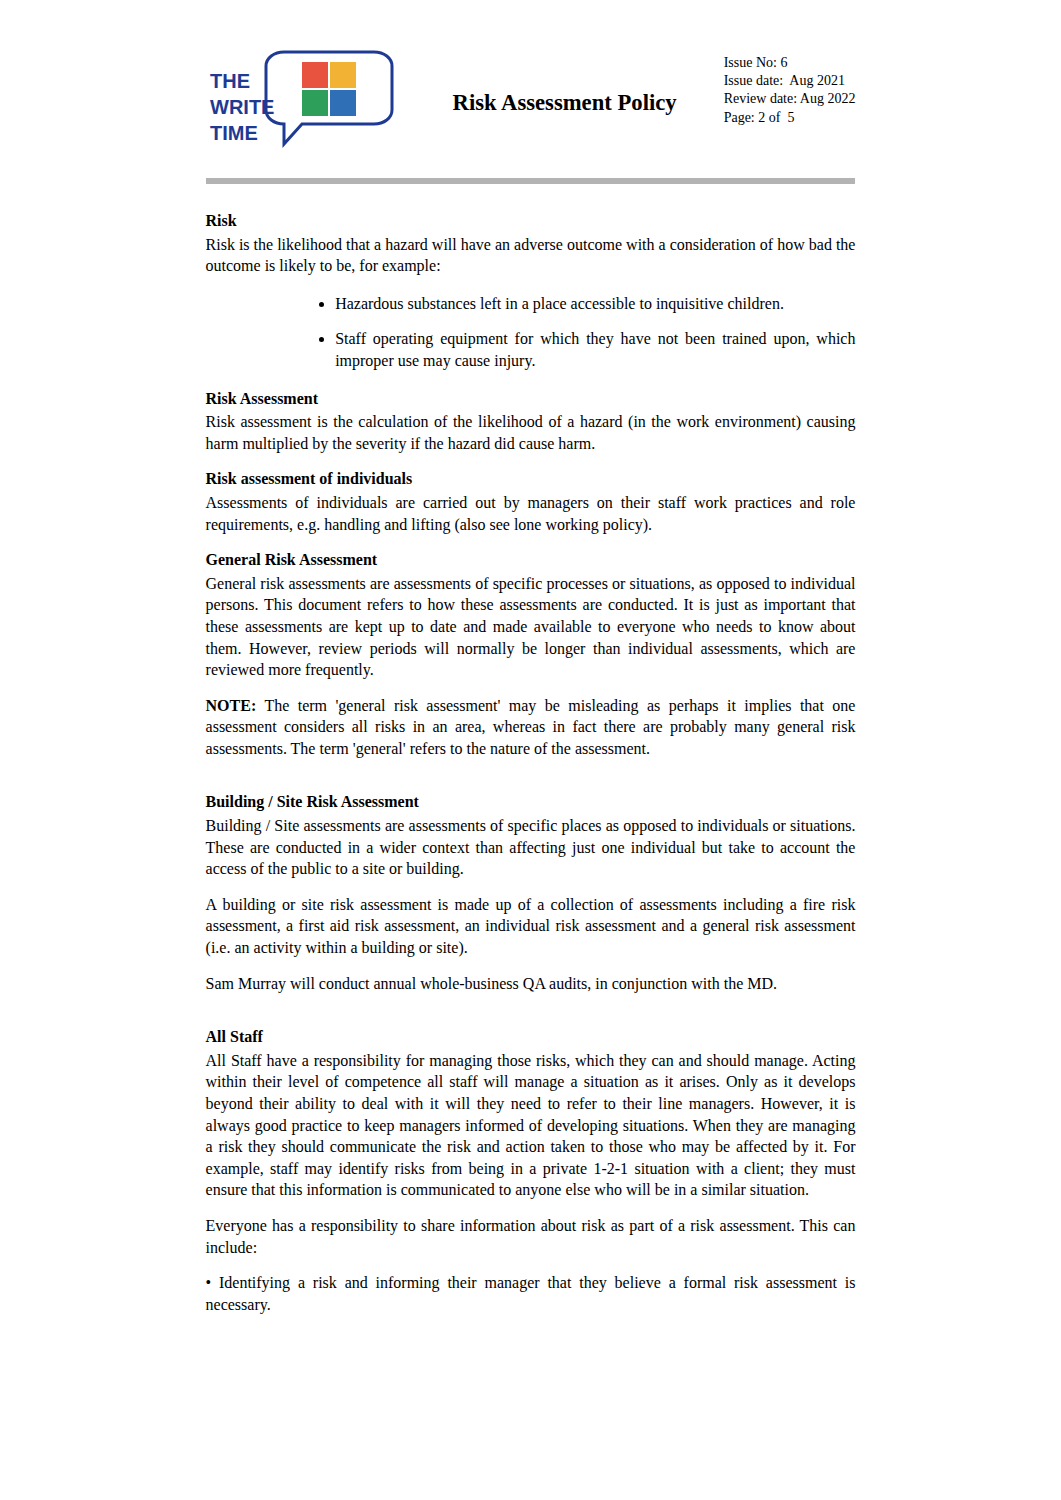THE WRITE TIME
Risk Assessment Policy
Issue No: 6
Issue date: Aug 2021
Review date: Aug 2022
Page: 2 of 5
Risk
Risk is the likelihood that a hazard will have an adverse outcome with a consideration of how bad the outcome is likely to be, for example:
Hazardous substances left in a place accessible to inquisitive children.
Staff operating equipment for which they have not been trained upon, which improper use may cause injury.
Risk Assessment
Risk assessment is the calculation of the likelihood of a hazard (in the work environment) causing harm multiplied by the severity if the hazard did cause harm.
Risk assessment of individuals
Assessments of individuals are carried out by managers on their staff work practices and role requirements, e.g. handling and lifting (also see lone working policy).
General Risk Assessment
General risk assessments are assessments of specific processes or situations, as opposed to individual persons. This document refers to how these assessments are conducted. It is just as important that these assessments are kept up to date and made available to everyone who needs to know about them. However, review periods will normally be longer than individual assessments, which are reviewed more frequently.
NOTE: The term 'general risk assessment' may be misleading as perhaps it implies that one assessment considers all risks in an area, whereas in fact there are probably many general risk assessments. The term 'general' refers to the nature of the assessment.
Building / Site Risk Assessment
Building / Site assessments are assessments of specific places as opposed to individuals or situations. These are conducted in a wider context than affecting just one individual but take to account the access of the public to a site or building.
A building or site risk assessment is made up of a collection of assessments including a fire risk assessment, a first aid risk assessment, an individual risk assessment and a general risk assessment (i.e. an activity within a building or site).
Sam Murray will conduct annual whole-business QA audits, in conjunction with the MD.
All Staff
All Staff have a responsibility for managing those risks, which they can and should manage. Acting within their level of competence all staff will manage a situation as it arises. Only as it develops beyond their ability to deal with it will they need to refer to their line managers. However, it is always good practice to keep managers informed of developing situations. When they are managing a risk they should communicate the risk and action taken to those who may be affected by it. For example, staff may identify risks from being in a private 1-2-1 situation with a client; they must ensure that this information is communicated to anyone else who will be in a similar situation.
Everyone has a responsibility to share information about risk as part of a risk assessment. This can include:
• Identifying a risk and informing their manager that they believe a formal risk assessment is necessary.